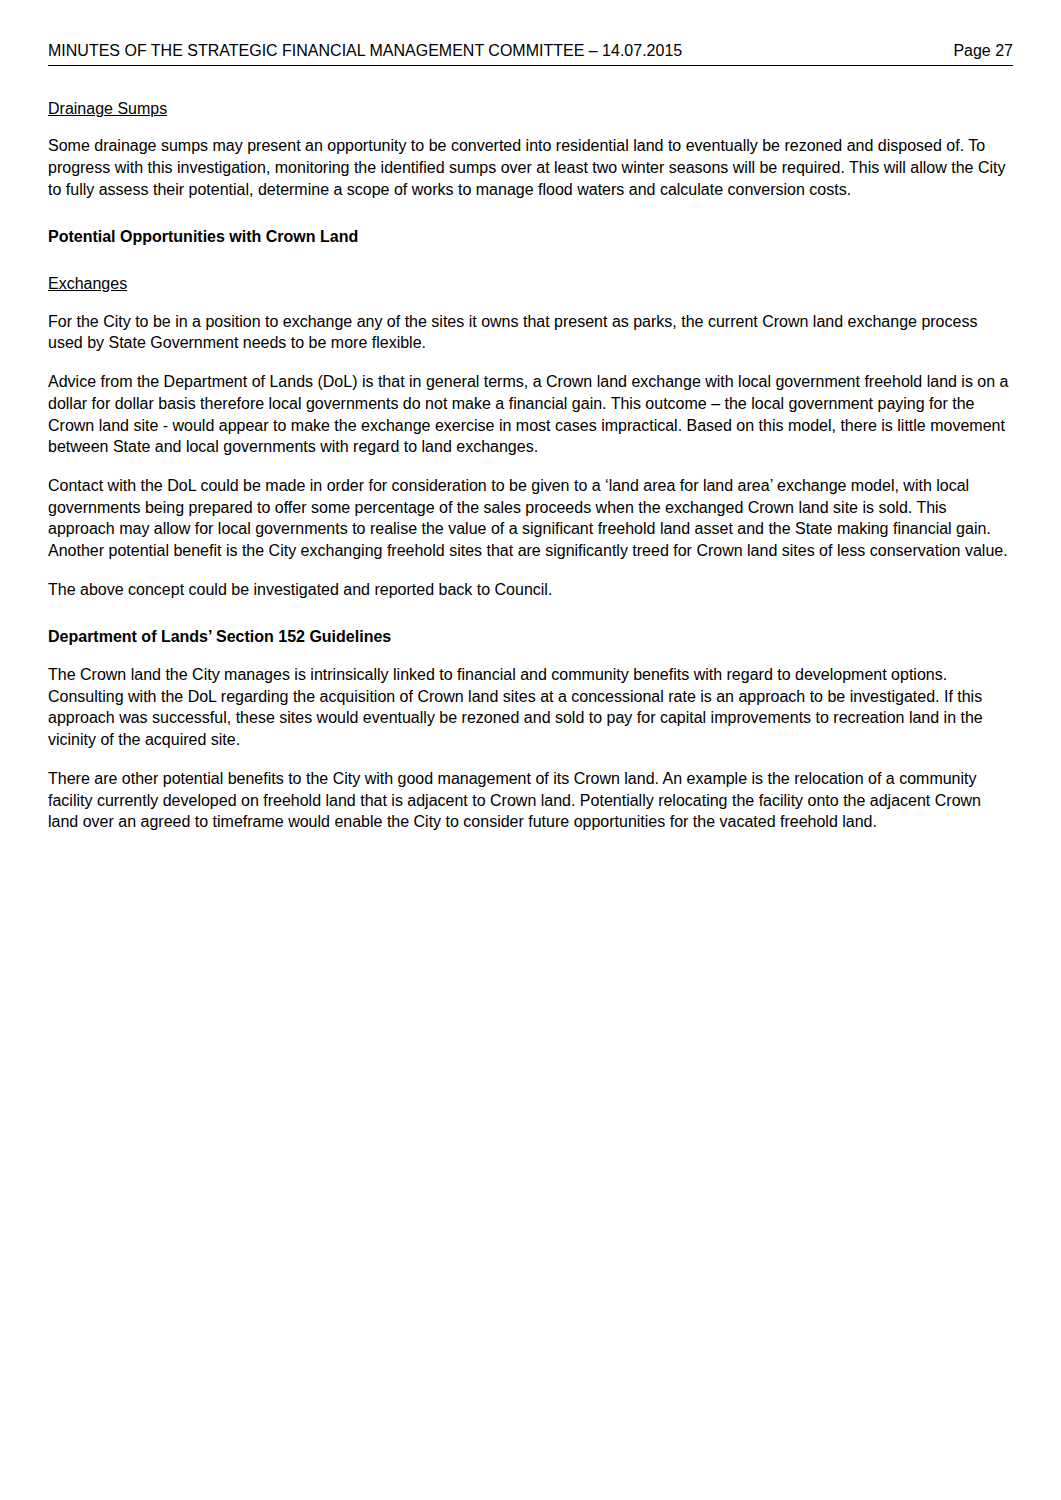MINUTES OF THE STRATEGIC FINANCIAL MANAGEMENT COMMITTEE – 14.07.2015
Page 27
Drainage Sumps
Some drainage sumps may present an opportunity to be converted into residential land to eventually be rezoned and disposed of. To progress with this investigation, monitoring the identified sumps over at least two winter seasons will be required. This will allow the City to fully assess their potential, determine a scope of works to manage flood waters and calculate conversion costs.
Potential Opportunities with Crown Land
Exchanges
For the City to be in a position to exchange any of the sites it owns that present as parks, the current Crown land exchange process used by State Government needs to be more flexible.
Advice from the Department of Lands (DoL) is that in general terms, a Crown land exchange with local government freehold land is on a dollar for dollar basis therefore local governments do not make a financial gain. This outcome – the local government paying for the Crown land site - would appear to make the exchange exercise in most cases impractical. Based on this model, there is little movement between State and local governments with regard to land exchanges.
Contact with the DoL could be made in order for consideration to be given to a ‘land area for land area’ exchange model, with local governments being prepared to offer some percentage of the sales proceeds when the exchanged Crown land site is sold. This approach may allow for local governments to realise the value of a significant freehold land asset and the State making financial gain. Another potential benefit is the City exchanging freehold sites that are significantly treed for Crown land sites of less conservation value.
The above concept could be investigated and reported back to Council.
Department of Lands’ Section 152 Guidelines
The Crown land the City manages is intrinsically linked to financial and community benefits with regard to development options. Consulting with the DoL regarding the acquisition of Crown land sites at a concessional rate is an approach to be investigated. If this approach was successful, these sites would eventually be rezoned and sold to pay for capital improvements to recreation land in the vicinity of the acquired site.
There are other potential benefits to the City with good management of its Crown land. An example is the relocation of a community facility currently developed on freehold land that is adjacent to Crown land. Potentially relocating the facility onto the adjacent Crown land over an agreed to timeframe would enable the City to consider future opportunities for the vacated freehold land.